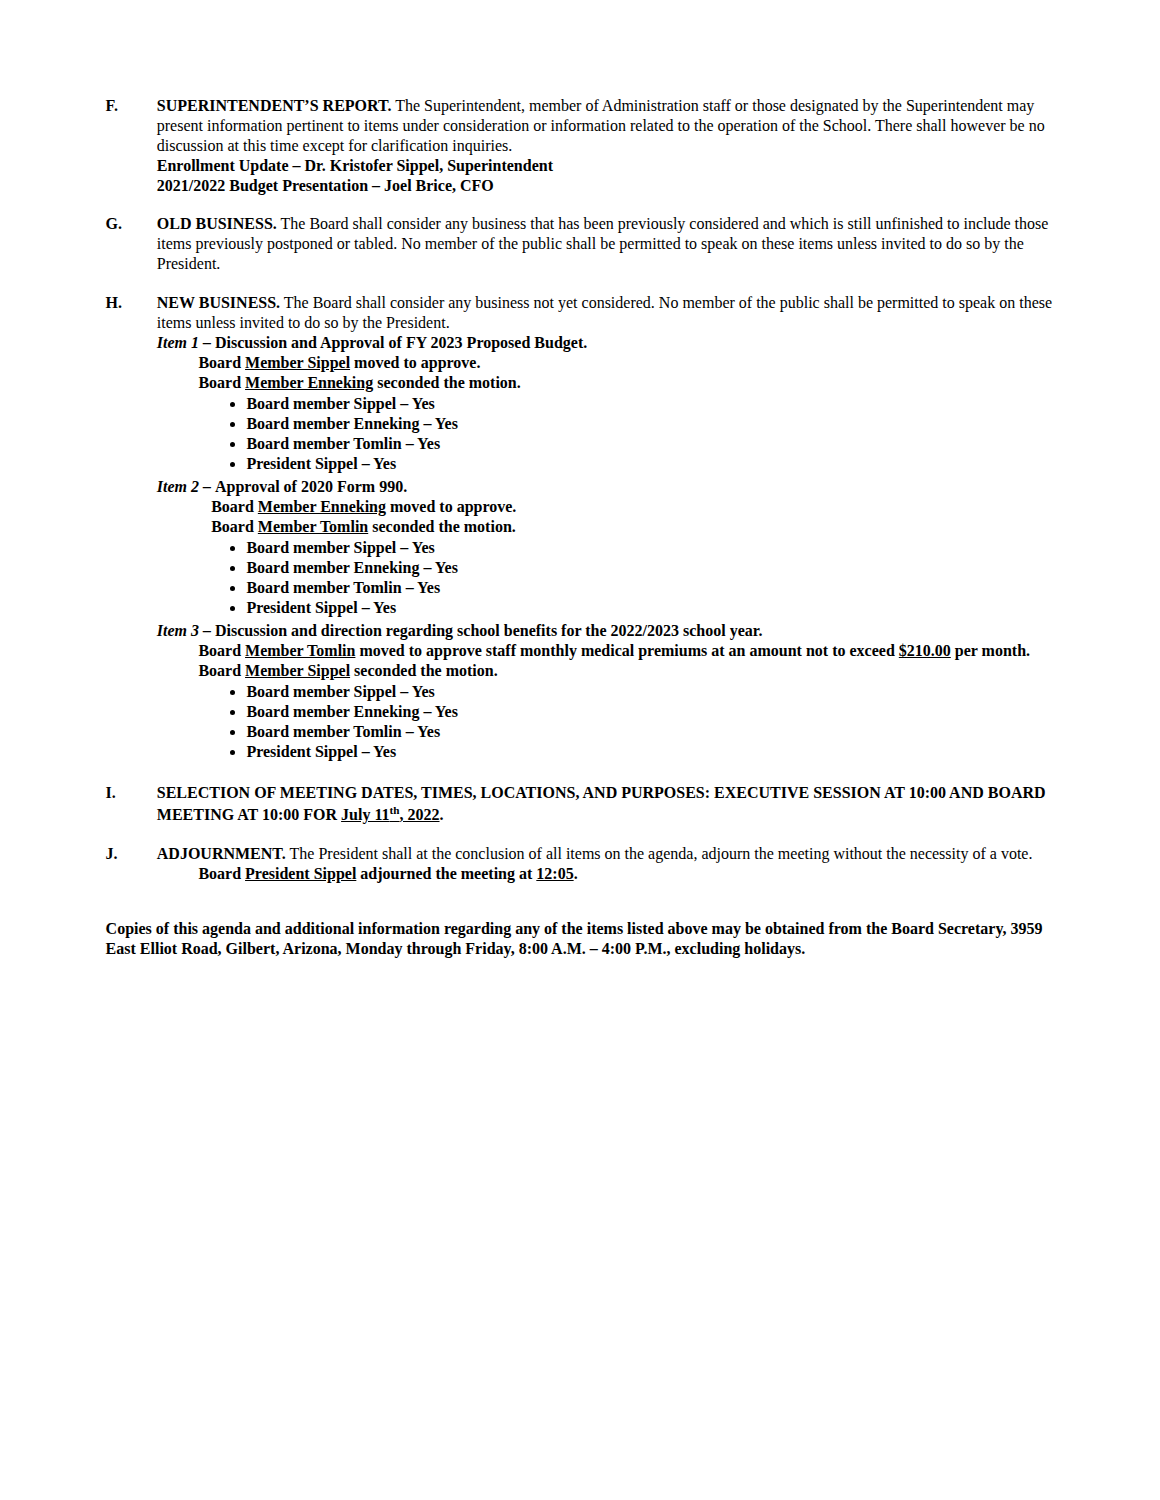F.
SUPERINTENDENT’S REPORT. The Superintendent, member of Administration staff or those designated by the Superintendent may present information pertinent to items under consideration or information related to the operation of the School. There shall however be no discussion at this time except for clarification inquiries.
Enrollment Update – Dr. Kristofer Sippel, Superintendent
2021/2022 Budget Presentation – Joel Brice, CFO
G.
OLD BUSINESS. The Board shall consider any business that has been previously considered and which is still unfinished to include those items previously postponed or tabled. No member of the public shall be permitted to speak on these items unless invited to do so by the President.
H.
NEW BUSINESS. The Board shall consider any business not yet considered. No member of the public shall be permitted to speak on these items unless invited to do so by the President.
Item 1 – Discussion and Approval of FY 2023 Proposed Budget.
Board Member Sippel moved to approve.
Board Member Enneking seconded the motion.
Board member Sippel – Yes
Board member Enneking – Yes
Board member Tomlin – Yes
President Sippel – Yes
Item 2 – Approval of 2020 Form 990.
Board Member Enneking moved to approve.
Board Member Tomlin seconded the motion.
Board member Sippel – Yes
Board member Enneking – Yes
Board member Tomlin – Yes
President Sippel – Yes
Item 3 – Discussion and direction regarding school benefits for the 2022/2023 school year.
Board Member Tomlin moved to approve staff monthly medical premiums at an amount not to exceed $210.00 per month.
Board Member Sippel seconded the motion.
Board member Sippel – Yes
Board member Enneking – Yes
Board member Tomlin – Yes
President Sippel – Yes
I.
SELECTION OF MEETING DATES, TIMES, LOCATIONS, AND PURPOSES: EXECUTIVE SESSION AT 10:00 AND BOARD MEETING AT 10:00 FOR July 11th, 2022.
J.
ADJOURNMENT. The President shall at the conclusion of all items on the agenda, adjourn the meeting without the necessity of a vote.
Board President Sippel adjourned the meeting at 12:05.
Copies of this agenda and additional information regarding any of the items listed above may be obtained from the Board Secretary, 3959 East Elliot Road, Gilbert, Arizona, Monday through Friday, 8:00 A.M. – 4:00 P.M., excluding holidays.